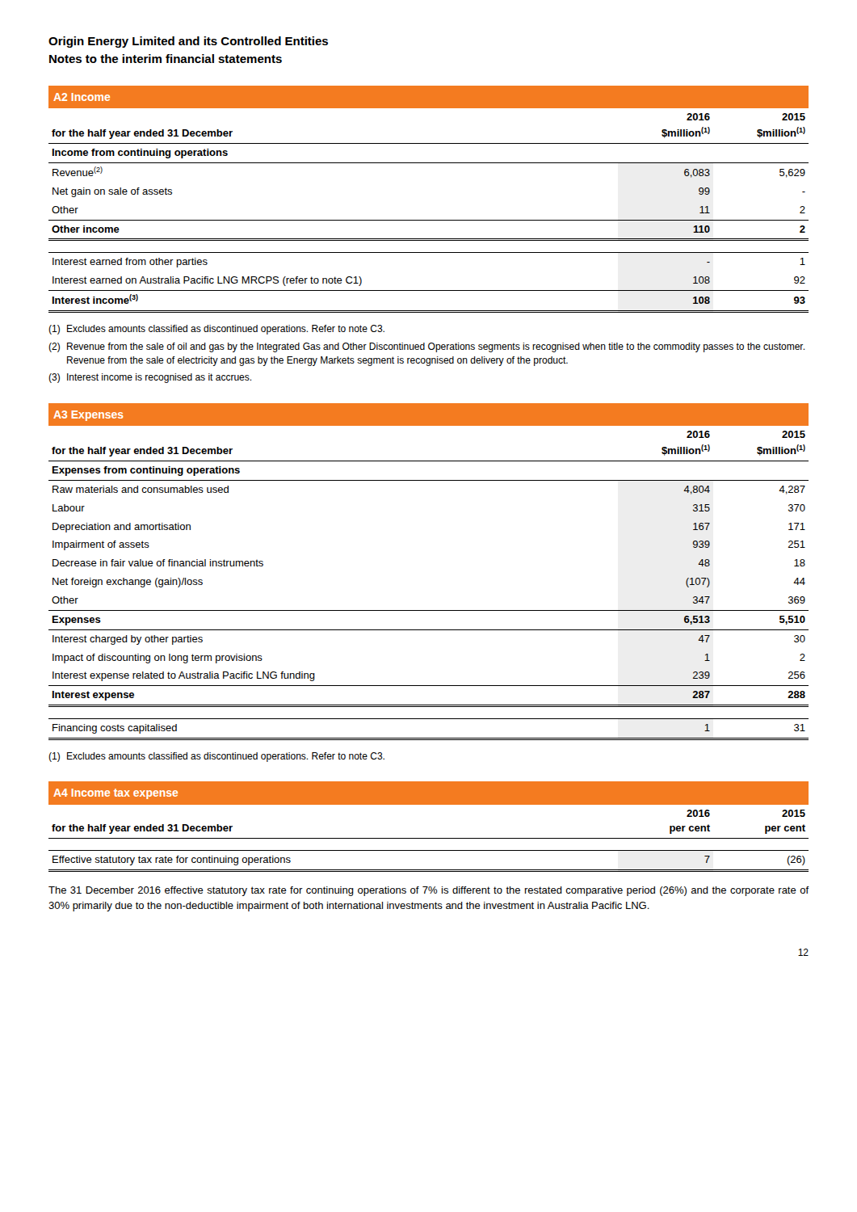Origin Energy Limited and its Controlled Entities
Notes to the interim financial statements
A2 Income
| for the half year ended 31 December | 2016 $million (1) | 2015 $million (1) |
| --- | --- | --- |
| Income from continuing operations | | |
| Revenue (2) | 6,083 | 5,629 |
| Net gain on sale of assets | 99 | - |
| Other | 11 | 2 |
| Other income | 110 | 2 |
| Interest earned from other parties | - | 1 |
| Interest earned on Australia Pacific LNG MRCPS (refer to note C1) | 108 | 92 |
| Interest income (3) | 108 | 93 |
(1) Excludes amounts classified as discontinued operations. Refer to note C3.
(2) Revenue from the sale of oil and gas by the Integrated Gas and Other Discontinued Operations segments is recognised when title to the commodity passes to the customer. Revenue from the sale of electricity and gas by the Energy Markets segment is recognised on delivery of the product.
(3) Interest income is recognised as it accrues.
A3 Expenses
| for the half year ended 31 December | 2016 $million (1) | 2015 $million (1) |
| --- | --- | --- |
| Expenses from continuing operations | | |
| Raw materials and consumables used | 4,804 | 4,287 |
| Labour | 315 | 370 |
| Depreciation and amortisation | 167 | 171 |
| Impairment of assets | 939 | 251 |
| Decrease in fair value of financial instruments | 48 | 18 |
| Net foreign exchange (gain)/loss | (107) | 44 |
| Other | 347 | 369 |
| Expenses | 6,513 | 5,510 |
| Interest charged by other parties | 47 | 30 |
| Impact of discounting on long term provisions | 1 | 2 |
| Interest expense related to Australia Pacific LNG funding | 239 | 256 |
| Interest expense | 287 | 288 |
| Financing costs capitalised | 1 | 31 |
(1) Excludes amounts classified as discontinued operations. Refer to note C3.
A4 Income tax expense
| for the half year ended 31 December | 2016 per cent | 2015 per cent |
| --- | --- | --- |
| Effective statutory tax rate for continuing operations | 7 | (26) |
The 31 December 2016 effective statutory tax rate for continuing operations of 7% is different to the restated comparative period (26%) and the corporate rate of 30% primarily due to the non-deductible impairment of both international investments and the investment in Australia Pacific LNG.
12